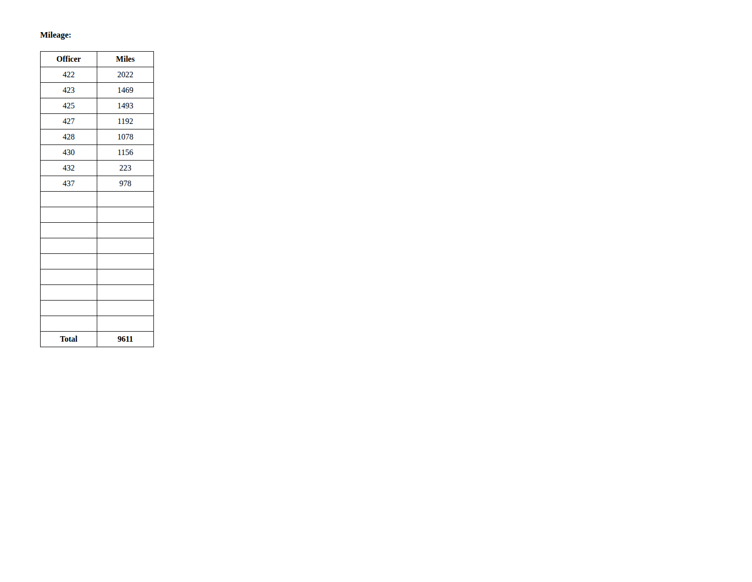Mileage:
| Officer | Miles |
| --- | --- |
| 422 | 2022 |
| 423 | 1469 |
| 425 | 1493 |
| 427 | 1192 |
| 428 | 1078 |
| 430 | 1156 |
| 432 | 223 |
| 437 | 978 |
| Total | 9611 |